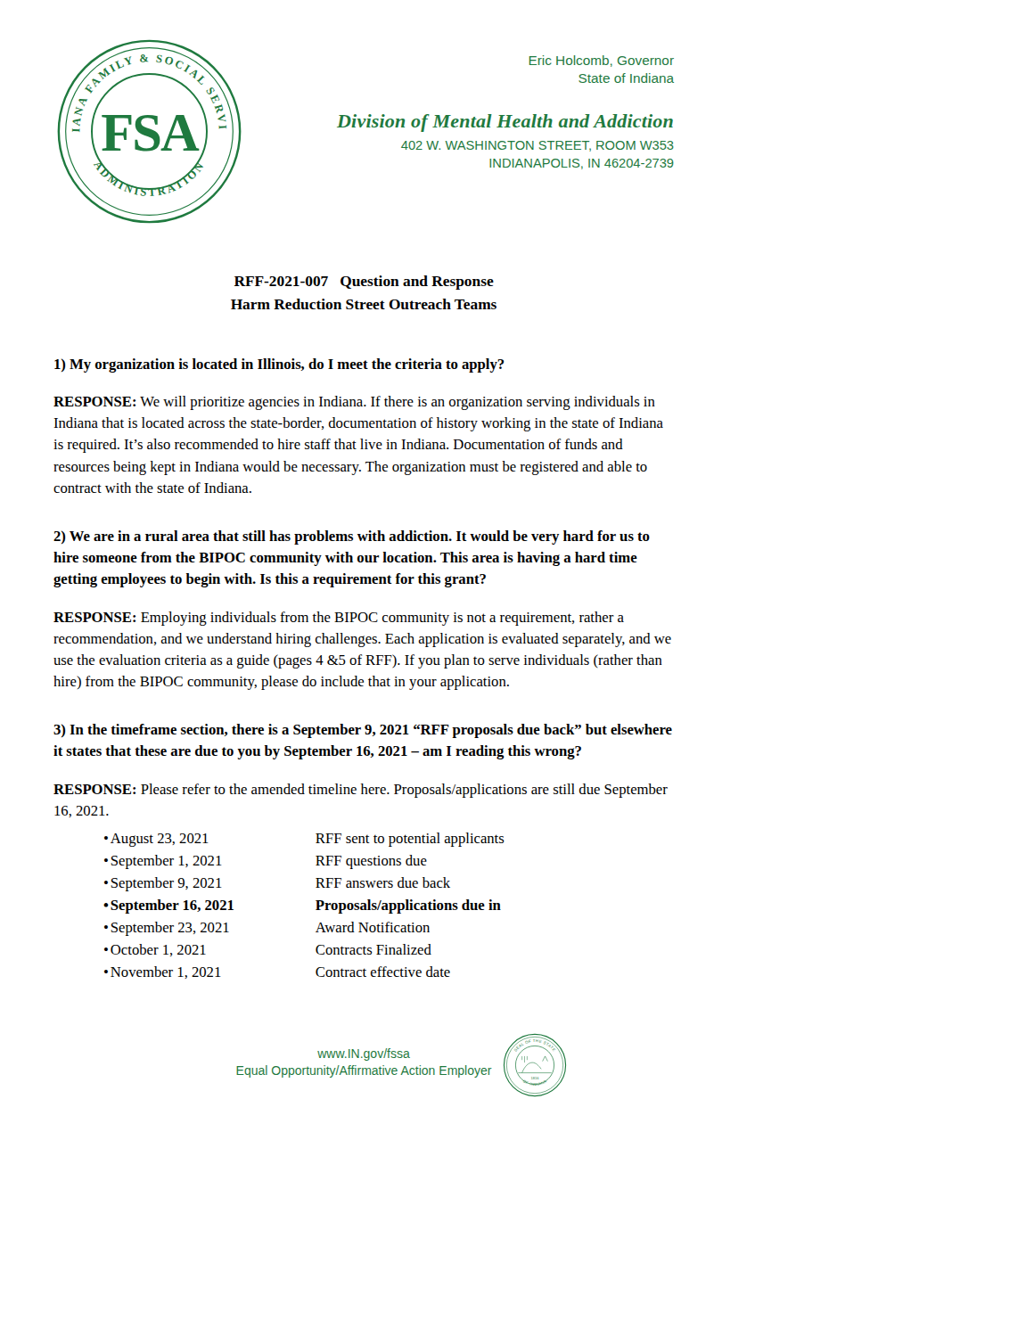INDIANA FAMILY & SOCIAL SERVICES ADMINISTRATION FSA
Eric Holcomb, Governor
State of Indiana
Division of Mental Health and Addiction
402 W. WASHINGTON STREET, ROOM W353
INDIANAPOLIS, IN 46204-2739
RFF-2021-007 Question and Response
Harm Reduction Street Outreach Teams
1) My organization is located in Illinois, do I meet the criteria to apply?
RESPONSE: We will prioritize agencies in Indiana. If there is an organization serving individuals in Indiana that is located across the state-border, documentation of history working in the state of Indiana is required. It’s also recommended to hire staff that live in Indiana. Documentation of funds and resources being kept in Indiana would be necessary. The organization must be registered and able to contract with the state of Indiana.
2) We are in a rural area that still has problems with addiction. It would be very hard for us to hire someone from the BIPOC community with our location. This area is having a hard time getting employees to begin with. Is this a requirement for this grant?
RESPONSE: Employing individuals from the BIPOC community is not a requirement, rather a recommendation, and we understand hiring challenges. Each application is evaluated separately, and we use the evaluation criteria as a guide (pages 4 &5 of RFF). If you plan to serve individuals (rather than hire) from the BIPOC community, please do include that in your application.
3) In the timeframe section, there is a September 9, 2021 “RFF proposals due back” but elsewhere it states that these are due to you by September 16, 2021 – am I reading this wrong?
RESPONSE: Please refer to the amended timeline here. Proposals/applications are still due September 16, 2021.
August 23, 2021 RFF sent to potential applicants
September 1, 2021 RFF questions due
September 9, 2021 RFF answers due back
September 16, 2021 Proposals/applications due in
September 23, 2021 Award Notification
October 1, 2021 Contracts Finalized
November 1, 2021 Contract effective date
www.IN.gov/fssa
Equal Opportunity/Affirmative Action Employer
SEAL OF THE STATE OF INDIANA 1816